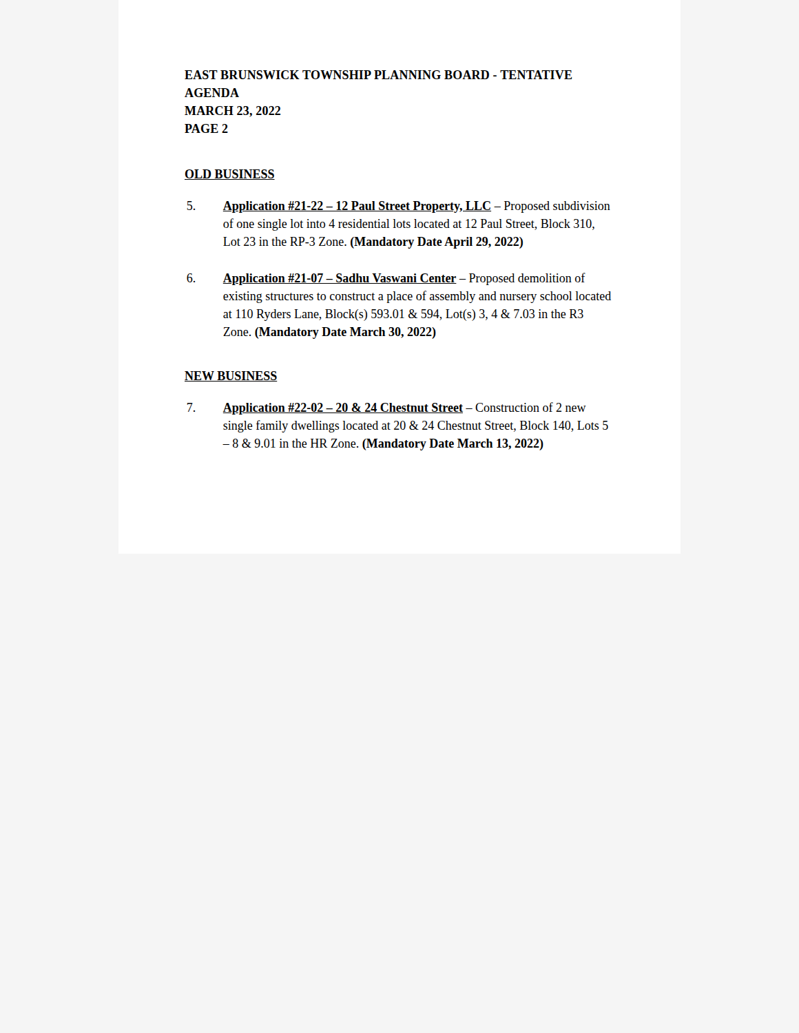EAST BRUNSWICK TOWNSHIP PLANNING BOARD - TENTATIVE AGENDA
MARCH 23, 2022
PAGE 2
OLD BUSINESS
5. Application #21-22 – 12 Paul Street Property, LLC – Proposed subdivision of one single lot into 4 residential lots located at 12 Paul Street, Block 310, Lot 23 in the RP-3 Zone. (Mandatory Date April 29, 2022)
6. Application #21-07 – Sadhu Vaswani Center – Proposed demolition of existing structures to construct a place of assembly and nursery school located at 110 Ryders Lane, Block(s) 593.01 & 594, Lot(s) 3, 4 & 7.03 in the R3 Zone. (Mandatory Date March 30, 2022)
NEW BUSINESS
7. Application #22-02 – 20 & 24 Chestnut Street – Construction of 2 new single family dwellings located at 20 & 24 Chestnut Street, Block 140, Lots 5 – 8 & 9.01 in the HR Zone. (Mandatory Date March 13, 2022)